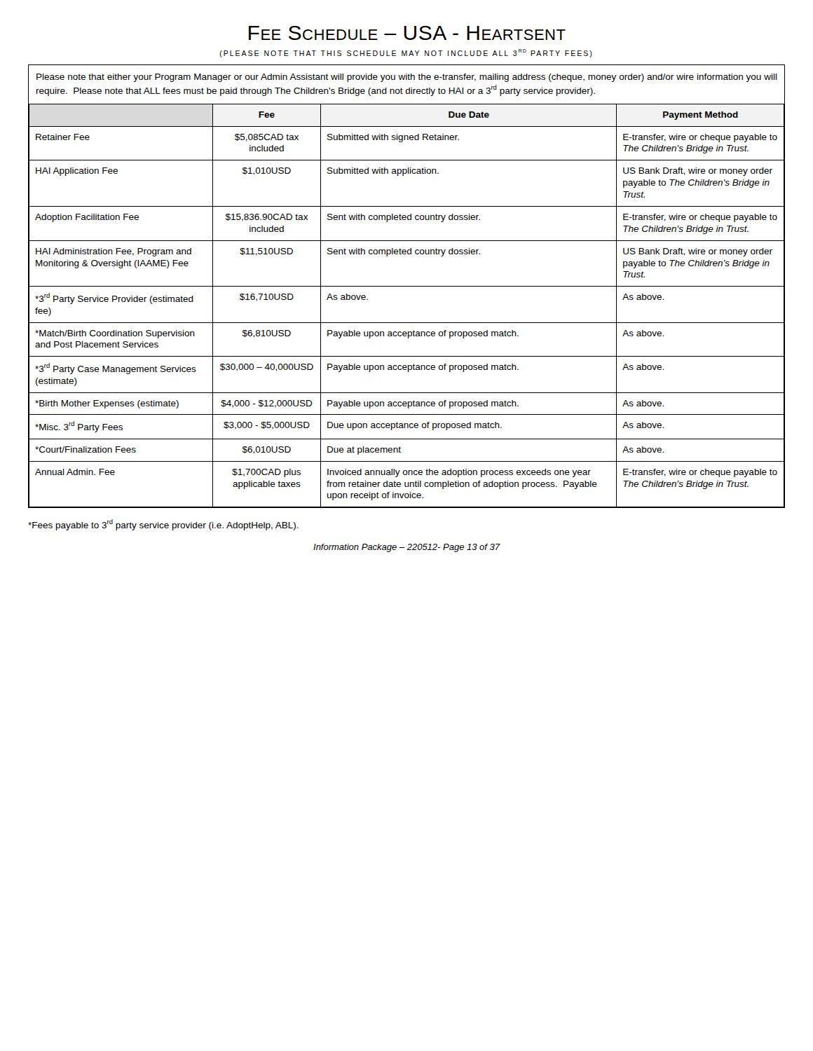FEE SCHEDULE – USA - HEARTSENT
(PLEASE NOTE THAT THIS SCHEDULE MAY NOT INCLUDE ALL 3RD PARTY FEES)
Please note that either your Program Manager or our Admin Assistant will provide you with the e-transfer, mailing address (cheque, money order) and/or wire information you will require. Please note that ALL fees must be paid through The Children's Bridge (and not directly to HAI or a 3rd party service provider).
| | Fee | Due Date | Payment Method |
| --- | --- | --- | --- |
| Retainer Fee | $5,085CAD tax included | Submitted with signed Retainer. | E-transfer, wire or cheque payable to The Children's Bridge in Trust. |
| HAI Application Fee | $1,010USD | Submitted with application. | US Bank Draft, wire or money order payable to The Children's Bridge in Trust. |
| Adoption Facilitation Fee | $15,836.90CAD tax included | Sent with completed country dossier. | E-transfer, wire or cheque payable to The Children's Bridge in Trust. |
| HAI Administration Fee, Program and Monitoring & Oversight (IAAME) Fee | $11,510USD | Sent with completed country dossier. | US Bank Draft, wire or money order payable to The Children's Bridge in Trust. |
| *3 rd Party Service Provider (estimated fee) | $16,710USD | As above. | As above. |
| *Match/Birth Coordination Supervision and Post Placement Services | $6,810USD | Payable upon acceptance of proposed match. | As above. |
| *3 rd Party Case Management Services (estimate) | $30,000 – 40,000USD | Payable upon acceptance of proposed match. | As above. |
| *Birth Mother Expenses (estimate) | $4,000 - $12,000USD | Payable upon acceptance of proposed match. | As above. |
| *Misc. 3 rd Party Fees | $3,000 - $5,000USD | Due upon acceptance of proposed match. | As above. |
| *Court/Finalization Fees | $6,010USD | Due at placement | As above. |
| Annual Admin. Fee | $1,700CAD plus applicable taxes | Invoiced annually once the adoption process exceeds one year from retainer date until completion of adoption process. Payable upon receipt of invoice. | E-transfer, wire or cheque payable to The Children's Bridge in Trust. |
*Fees payable to 3rd party service provider (i.e. AdoptHelp, ABL).
Information Package – 220512- Page 13 of 37